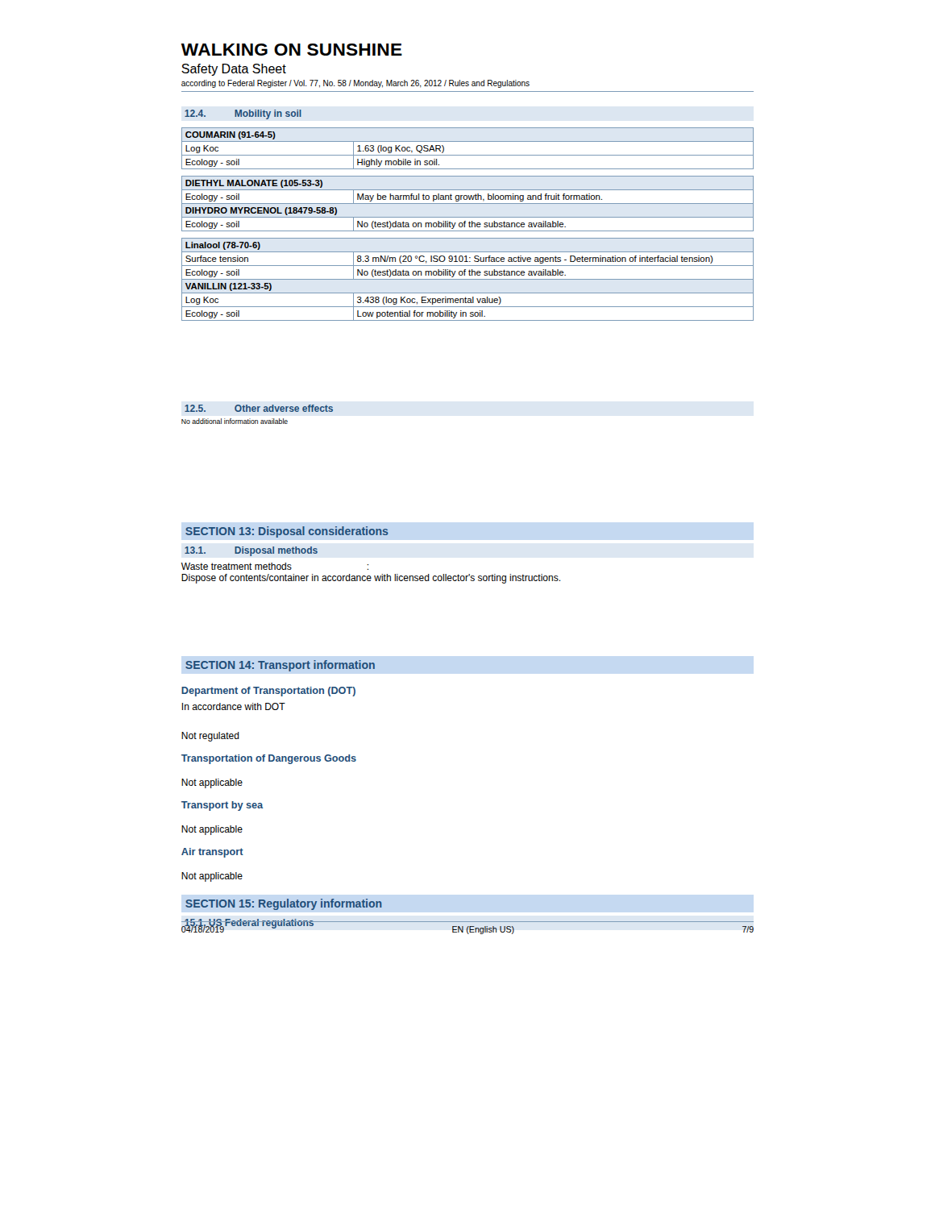WALKING ON SUNSHINE
Safety Data Sheet
according to Federal Register / Vol. 77, No. 58 / Monday, March 26, 2012 / Rules and Regulations
12.4. Mobility in soil
| COUMARIN (91-64-5) |
| Log Koc | 1.63 (log Koc, QSAR) |
| Ecology - soil | Highly mobile in soil. |
| DIETHYL MALONATE (105-53-3) |
| Ecology - soil | May be harmful to plant growth, blooming and fruit formation. |
| DIHYDRO MYRCENOL (18479-58-8) |
| Ecology - soil | No (test)data on mobility of the substance available. |
| Linalool (78-70-6) |
| Surface tension | 8.3 mN/m (20 °C, ISO 9101: Surface active agents - Determination of interfacial tension) |
| Ecology - soil | No (test)data on mobility of the substance available. |
| VANILLIN (121-33-5) |
| Log Koc | 3.438 (log Koc, Experimental value) |
| Ecology - soil | Low potential for mobility in soil. |
12.5. Other adverse effects
No additional information available
SECTION 13: Disposal considerations
13.1. Disposal methods
Waste treatment methods: Dispose of contents/container in accordance with licensed collector's sorting instructions.
SECTION 14: Transport information
Department of Transportation (DOT)
In accordance with DOT
Not regulated
Transportation of Dangerous Goods
Not applicable
Transport by sea
Not applicable
Air transport
Not applicable
SECTION 15: Regulatory information
15.1. US Federal regulations
04/18/2019 7/9
EN (English US)